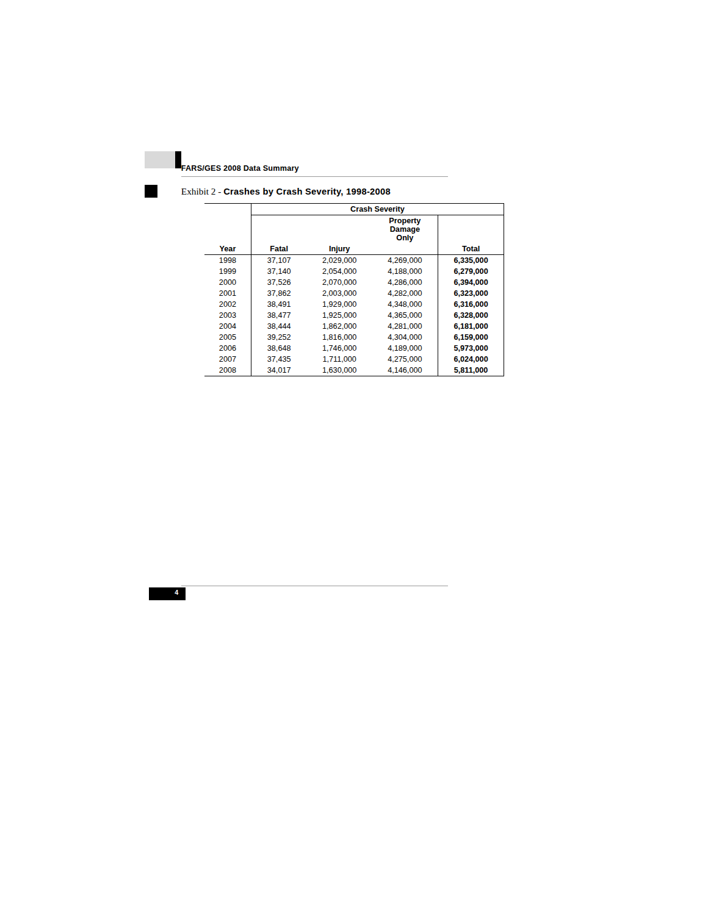FARS/GES 2008 Data Summary
Exhibit 2 - Crashes by Crash Severity, 1998-2008
| | Crash Severity |
| --- | --- |
| | | | Property Damage Only | |
| Year | Fatal | Injury | | Total |
| 1998 | 37,107 | 2,029,000 | 4,269,000 | 6,335,000 |
| 1999 | 37,140 | 2,054,000 | 4,188,000 | 6,279,000 |
| 2000 | 37,526 | 2,070,000 | 4,286,000 | 6,394,000 |
| 2001 | 37,862 | 2,003,000 | 4,282,000 | 6,323,000 |
| 2002 | 38,491 | 1,929,000 | 4,348,000 | 6,316,000 |
| 2003 | 38,477 | 1,925,000 | 4,365,000 | 6,328,000 |
| 2004 | 38,444 | 1,862,000 | 4,281,000 | 6,181,000 |
| 2005 | 39,252 | 1,816,000 | 4,304,000 | 6,159,000 |
| 2006 | 38,648 | 1,746,000 | 4,189,000 | 5,973,000 |
| 2007 | 37,435 | 1,711,000 | 4,275,000 | 6,024,000 |
| 2008 | 34,017 | 1,630,000 | 4,146,000 | 5,811,000 |
4